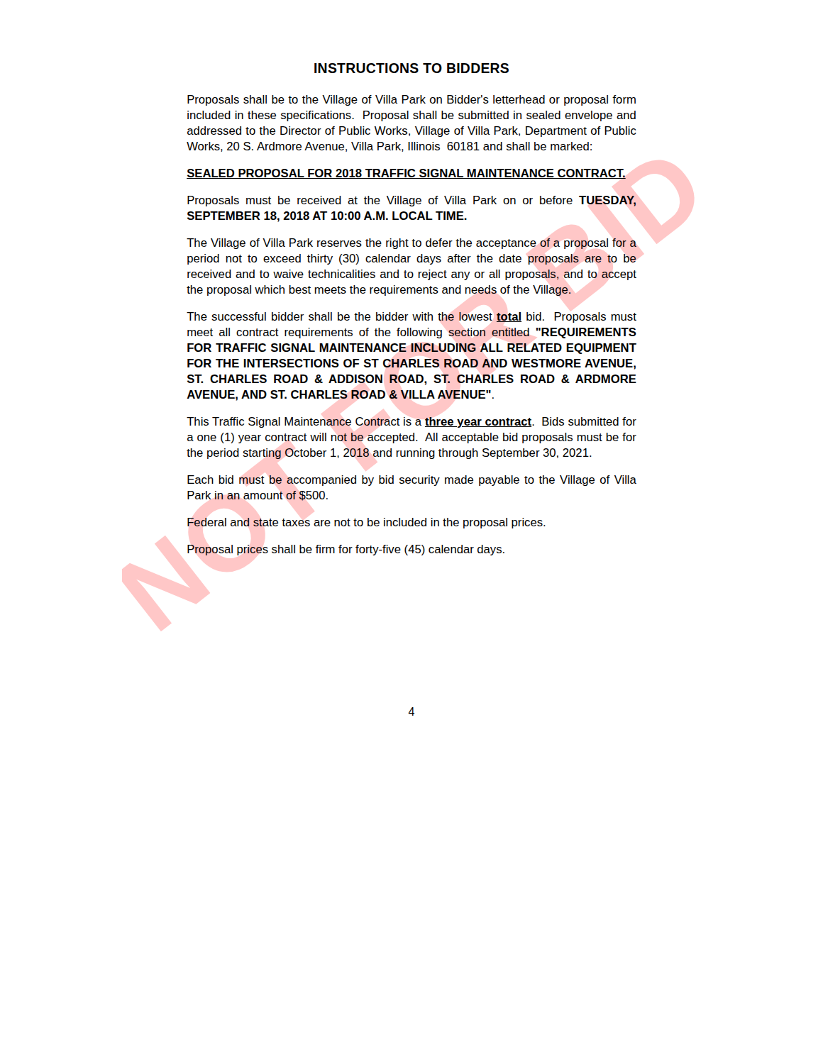NOT FOR BID
INSTRUCTIONS TO BIDDERS
Proposals shall be to the Village of Villa Park on Bidder's letterhead or proposal form included in these specifications. Proposal shall be submitted in sealed envelope and addressed to the Director of Public Works, Village of Villa Park, Department of Public Works, 20 S. Ardmore Avenue, Villa Park, Illinois 60181 and shall be marked:
SEALED PROPOSAL FOR 2018 TRAFFIC SIGNAL MAINTENANCE CONTRACT.
Proposals must be received at the Village of Villa Park on or before TUESDAY, SEPTEMBER 18, 2018 AT 10:00 A.M. LOCAL TIME.
The Village of Villa Park reserves the right to defer the acceptance of a proposal for a period not to exceed thirty (30) calendar days after the date proposals are to be received and to waive technicalities and to reject any or all proposals, and to accept the proposal which best meets the requirements and needs of the Village.
The successful bidder shall be the bidder with the lowest total bid. Proposals must meet all contract requirements of the following section entitled "REQUIREMENTS FOR TRAFFIC SIGNAL MAINTENANCE INCLUDING ALL RELATED EQUIPMENT FOR THE INTERSECTIONS OF ST CHARLES ROAD AND WESTMORE AVENUE, ST. CHARLES ROAD & ADDISON ROAD, ST. CHARLES ROAD & ARDMORE AVENUE, AND ST. CHARLES ROAD & VILLA AVENUE".
This Traffic Signal Maintenance Contract is a three year contract. Bids submitted for a one (1) year contract will not be accepted. All acceptable bid proposals must be for the period starting October 1, 2018 and running through September 30, 2021.
Each bid must be accompanied by bid security made payable to the Village of Villa Park in an amount of $500.
Federal and state taxes are not to be included in the proposal prices.
Proposal prices shall be firm for forty-five (45) calendar days.
4